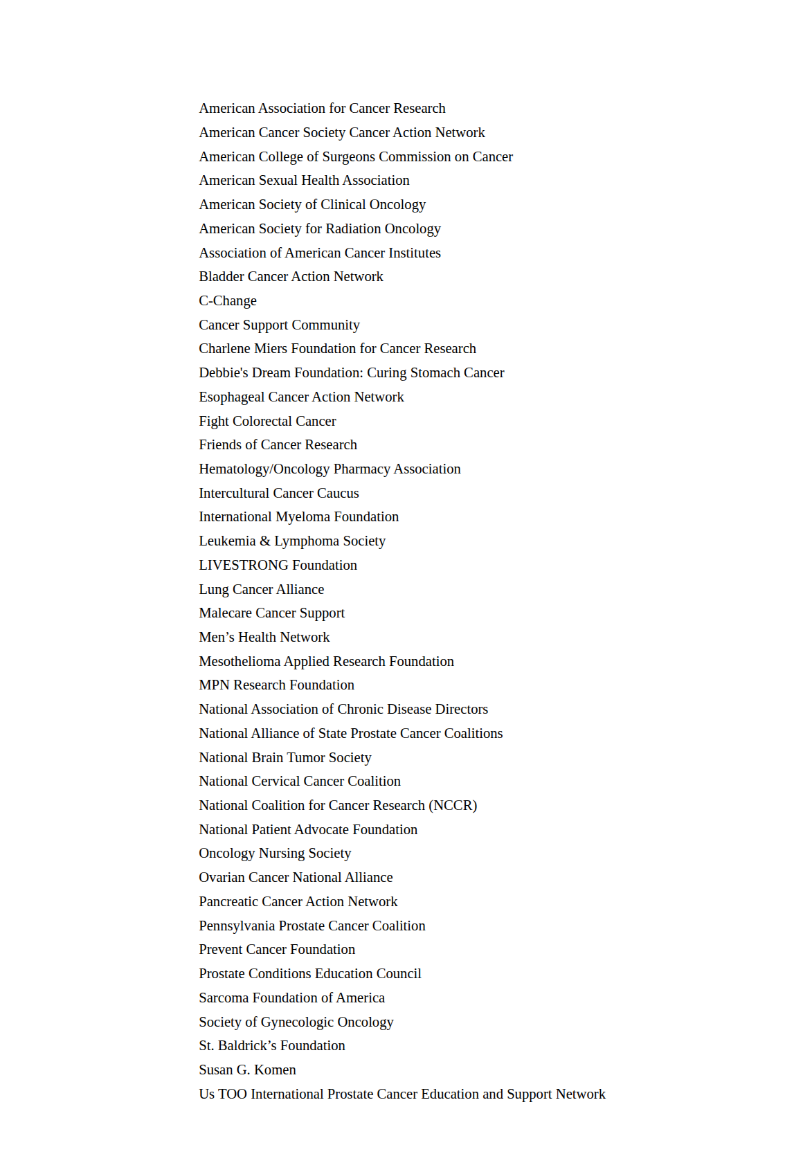American Association for Cancer Research
American Cancer Society Cancer Action Network
American College of Surgeons Commission on Cancer
American Sexual Health Association
American Society of Clinical Oncology
American Society for Radiation Oncology
Association of American Cancer Institutes
Bladder Cancer Action Network
C-Change
Cancer Support Community
Charlene Miers Foundation for Cancer Research
Debbie's Dream Foundation: Curing Stomach Cancer
Esophageal Cancer Action Network
Fight Colorectal Cancer
Friends of Cancer Research
Hematology/Oncology Pharmacy Association
Intercultural Cancer Caucus
International Myeloma Foundation
Leukemia & Lymphoma Society
LIVESTRONG Foundation
Lung Cancer Alliance
Malecare Cancer Support
Men’s Health Network
Mesothelioma Applied Research Foundation
MPN Research Foundation
National Association of Chronic Disease Directors
National Alliance of State Prostate Cancer Coalitions
National Brain Tumor Society
National Cervical Cancer Coalition
National Coalition for Cancer Research (NCCR)
National Patient Advocate Foundation
Oncology Nursing Society
Ovarian Cancer National Alliance
Pancreatic Cancer Action Network
Pennsylvania Prostate Cancer Coalition
Prevent Cancer Foundation
Prostate Conditions Education Council
Sarcoma Foundation of America
Society of Gynecologic Oncology
St. Baldrick’s Foundation
Susan G. Komen
Us TOO International Prostate Cancer Education and Support Network